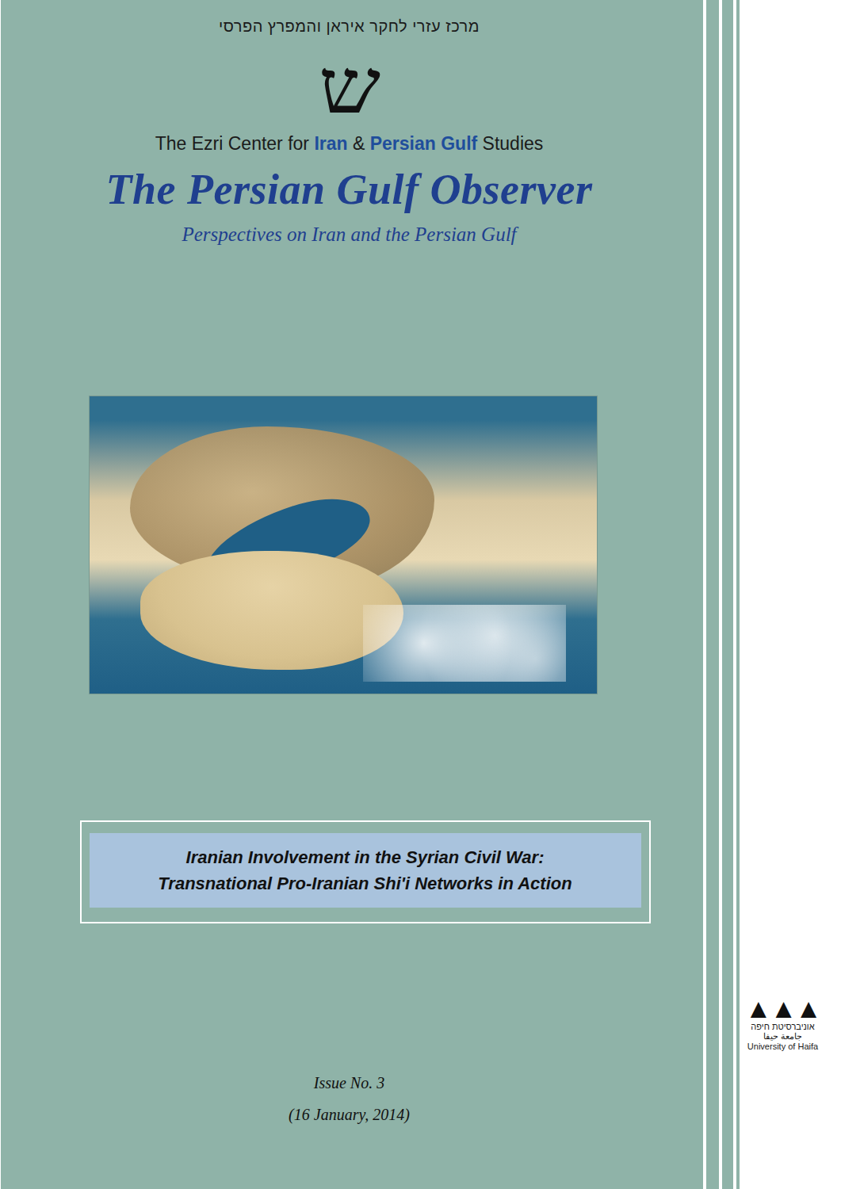מרכז עזרי לחקר איראן והמפרץ הפרסי
ש
The Ezri Center for Iran & Persian Gulf Studies
The Persian Gulf Observer
Perspectives on Iran and the Persian Gulf
&
&
&
Iranian Involvement in the Syrian Civil War:
Transnational Pro-Iranian Shi'i Networks in Action
▲▲▲
אוניברסיטת חיפה
جامعة حيفا
University of Haifa
Issue No. 3
(16 January, 2014)